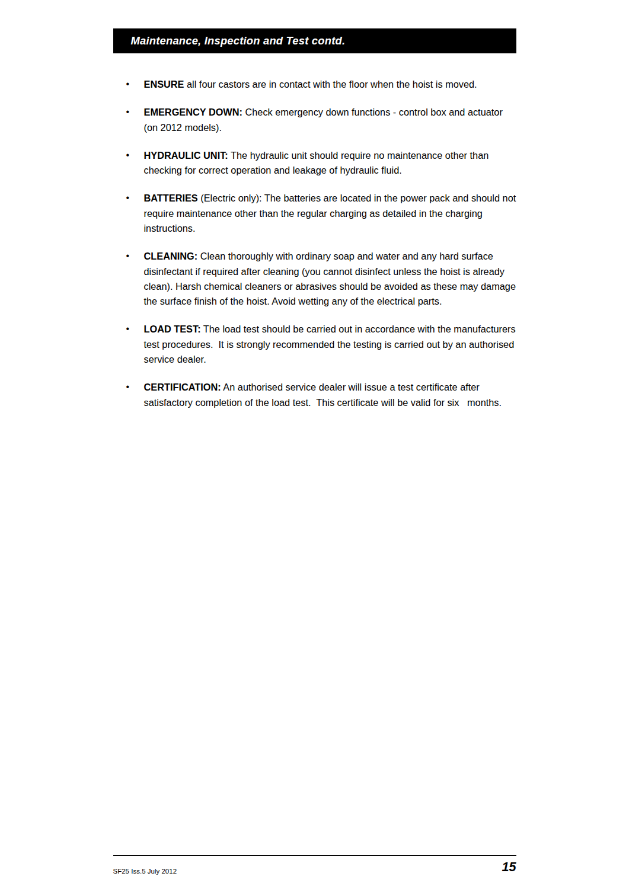Maintenance, Inspection and Test contd.
ENSURE all four castors are in contact with the floor when the hoist is moved.
EMERGENCY DOWN: Check emergency down functions - control box and actuator (on 2012 models).
HYDRAULIC UNIT: The hydraulic unit should require no maintenance other than checking for correct operation and leakage of hydraulic fluid.
BATTERIES (Electric only): The batteries are located in the power pack and should not require maintenance other than the regular charging as detailed in the charging instructions.
CLEANING: Clean thoroughly with ordinary soap and water and any hard surface disinfectant if required after cleaning (you cannot disinfect unless the hoist is already clean). Harsh chemical cleaners or abrasives should be avoided as these may damage the surface finish of the hoist. Avoid wetting any of the electrical parts.
LOAD TEST: The load test should be carried out in accordance with the manufacturers test procedures. It is strongly recommended the testing is carried out by an authorised service dealer.
CERTIFICATION: An authorised service dealer will issue a test certificate after satisfactory completion of the load test. This certificate will be valid for six months.
SF25 Iss.5 July 2012 15